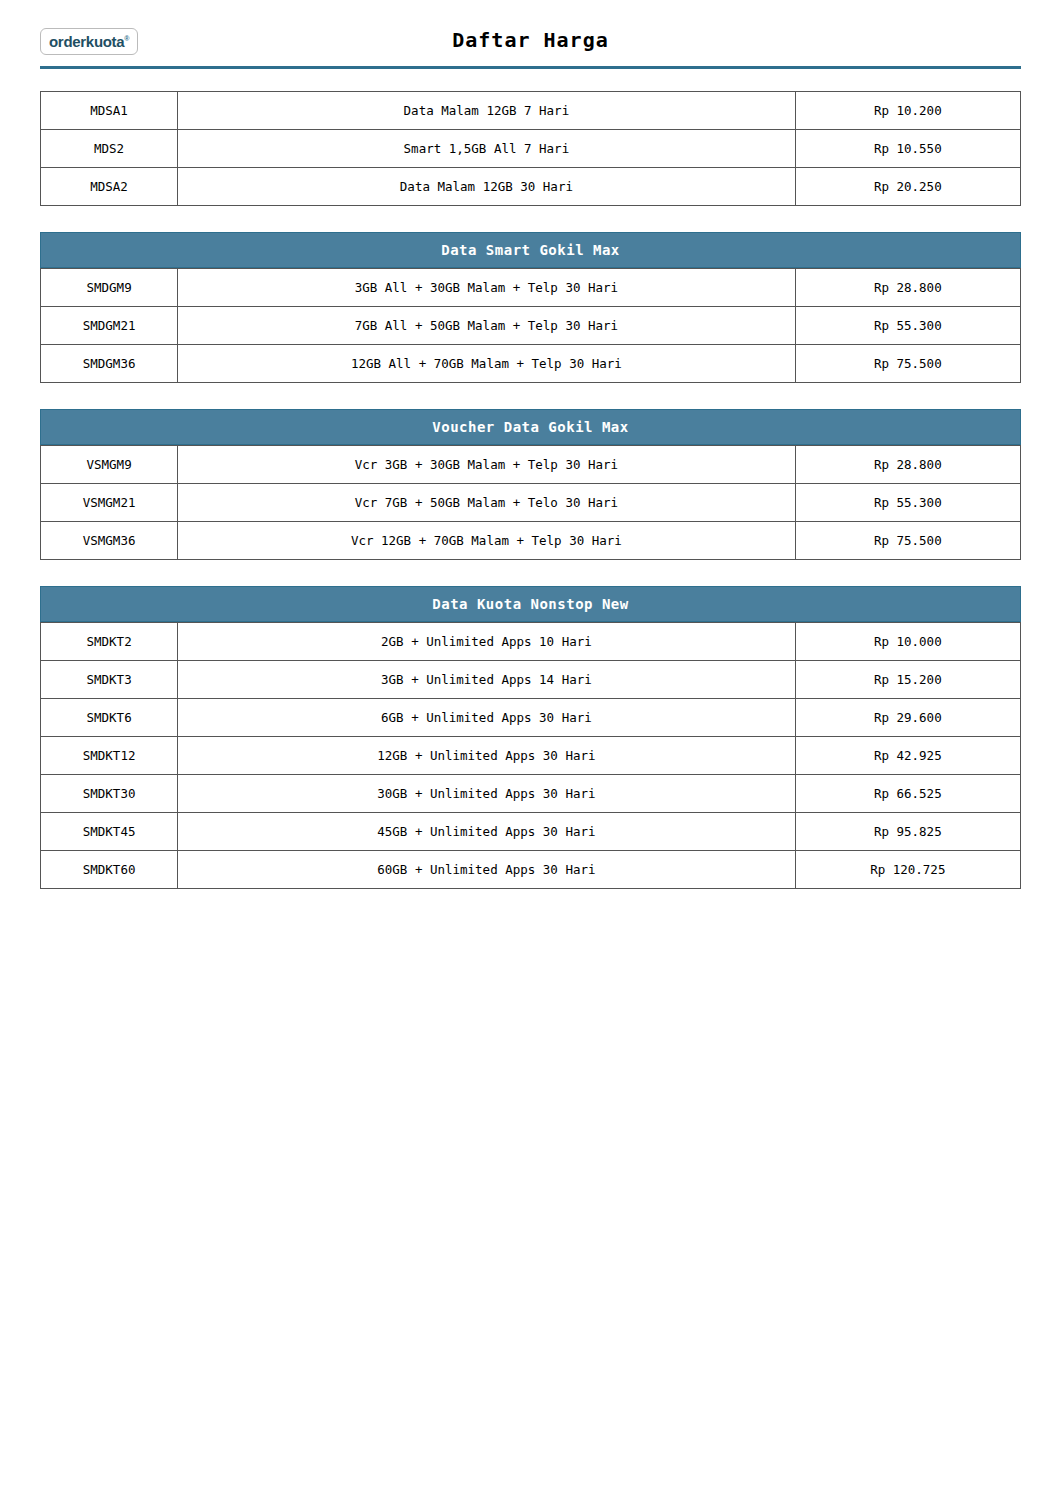orderkuota®
Daftar Harga
| MDSA1 | Data Malam 12GB 7 Hari | Rp 10.200 |
| MDS2 | Smart 1,5GB All 7 Hari | Rp 10.550 |
| MDSA2 | Data Malam 12GB 30 Hari | Rp 20.250 |
Data Smart Gokil Max
| SMDGM9 | 3GB All + 30GB Malam + Telp 30 Hari | Rp 28.800 |
| SMDGM21 | 7GB All + 50GB Malam + Telp 30 Hari | Rp 55.300 |
| SMDGM36 | 12GB All + 70GB Malam + Telp 30 Hari | Rp 75.500 |
Voucher Data Gokil Max
| VSMGM9 | Vcr 3GB + 30GB Malam + Telp 30 Hari | Rp 28.800 |
| VSMGM21 | Vcr 7GB + 50GB Malam + Telo 30 Hari | Rp 55.300 |
| VSMGM36 | Vcr 12GB + 70GB Malam + Telp 30 Hari | Rp 75.500 |
Data Kuota Nonstop New
| SMDKT2 | 2GB + Unlimited Apps 10 Hari | Rp 10.000 |
| SMDKT3 | 3GB + Unlimited Apps 14 Hari | Rp 15.200 |
| SMDKT6 | 6GB + Unlimited Apps 30 Hari | Rp 29.600 |
| SMDKT12 | 12GB + Unlimited Apps 30 Hari | Rp 42.925 |
| SMDKT30 | 30GB + Unlimited Apps 30 Hari | Rp 66.525 |
| SMDKT45 | 45GB + Unlimited Apps 30 Hari | Rp 95.825 |
| SMDKT60 | 60GB + Unlimited Apps 30 Hari | Rp 120.725 |